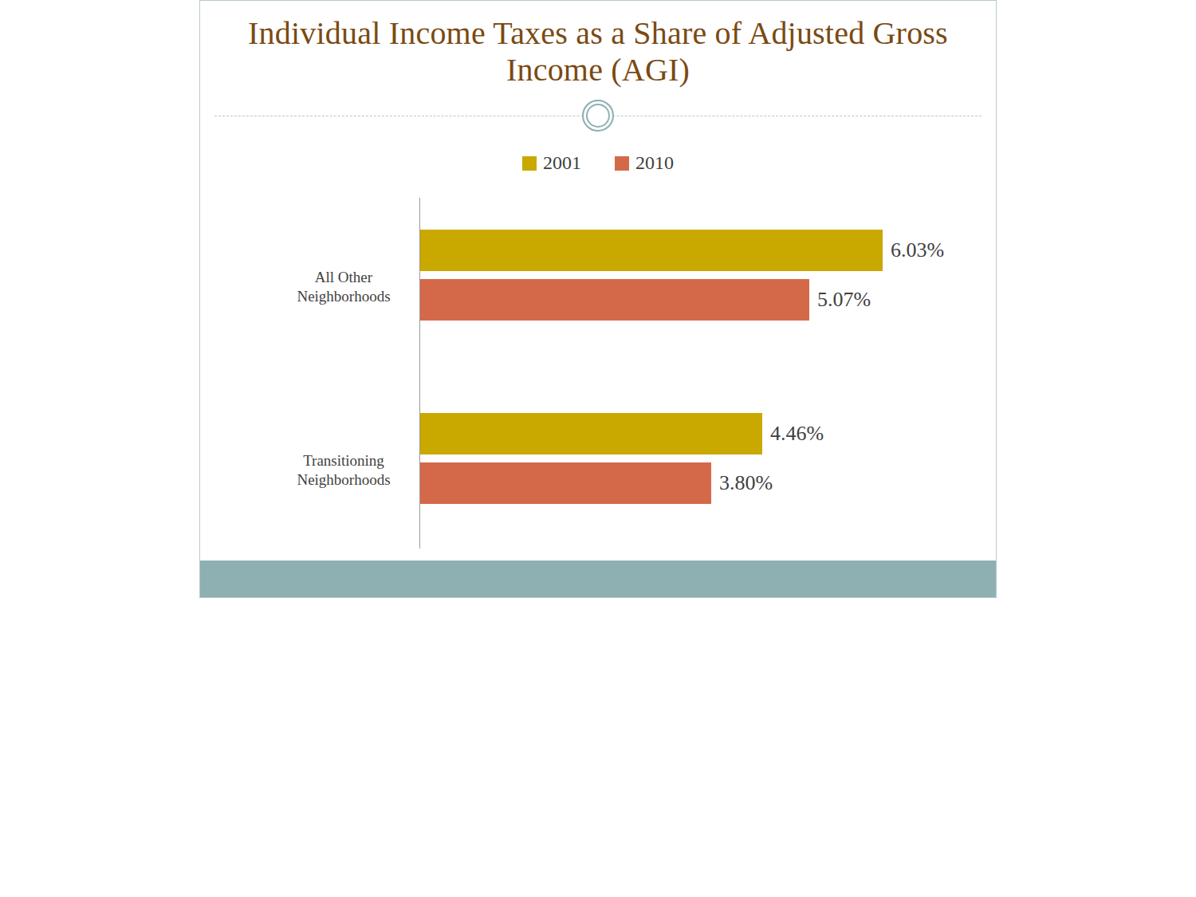Individual Income Taxes as a Share of Adjusted Gross Income (AGI)
2001 2010
All Other
Neighborhoods
6.03%
5.07%
Transitioning
Neighborhoods
4.46%
3.80%